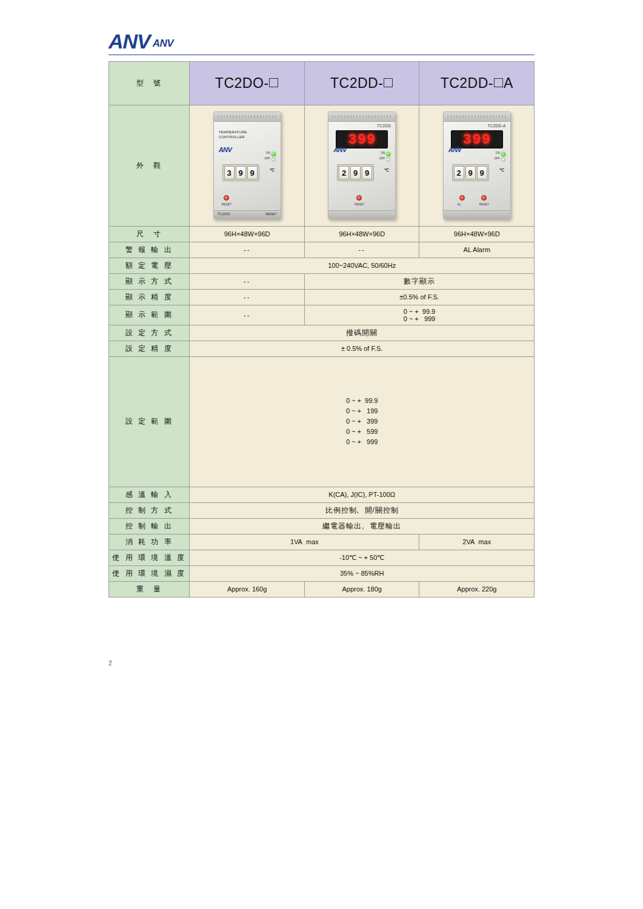ANV ANV
| 型 號 | TC2DO- | TC2DD- | TC2DD- A |
| 外 觀 | TEMPERATURE CONTROLLER ANV ON OFF 3 9 9 ℃ RESET TC2DO RESET | TC2DD 399 ANV ON OFF 2 9 9 ℃ RESET | TC2DD-A 399 ANV ON OFF 2 9 9 ℃ AL RESET |
| 尺 寸 | 96H×48W×96D | 96H×48W×96D | 96H×48W×96D |
| 警 報 輸 出 | -- | -- | AL Alarm |
| 額 定 電 壓 | 100~240VAC, 50/60Hz |
| 顯 示 方 式 | -- | 數字顯示 |
| 顯 示 精 度 | -- | ±0.5% of F.S. |
| 顯 示 範 圍 | -- | 0 ~ + 99.9 0 ~ + 999 |
| 設 定 方 式 | 撥碼開關 |
| 設 定 精 度 | ± 0.5% of F.S. |
| 設 定 範 圍 | 0 ~ + 99.9 0 ~ + 199 0 ~ + 399 0 ~ + 599 0 ~ + 999 |
| 感 溫 輸 入 | K(CA), J(IC), PT-100Ω |
| 控 制 方 式 | 比例控制, 開/關控制 |
| 控 制 輸 出 | 繼電器輸出, 電壓輸出 |
| 消 耗 功 率 | 1VA max | 2VA max |
| 使 用 環 境 溫 度 | -10℃ ~ + 50℃ |
| 使 用 環 境 濕 度 | 35% ~ 85%RH |
| 重 量 | Approx. 160g | Approx. 180g | Approx. 220g |
2